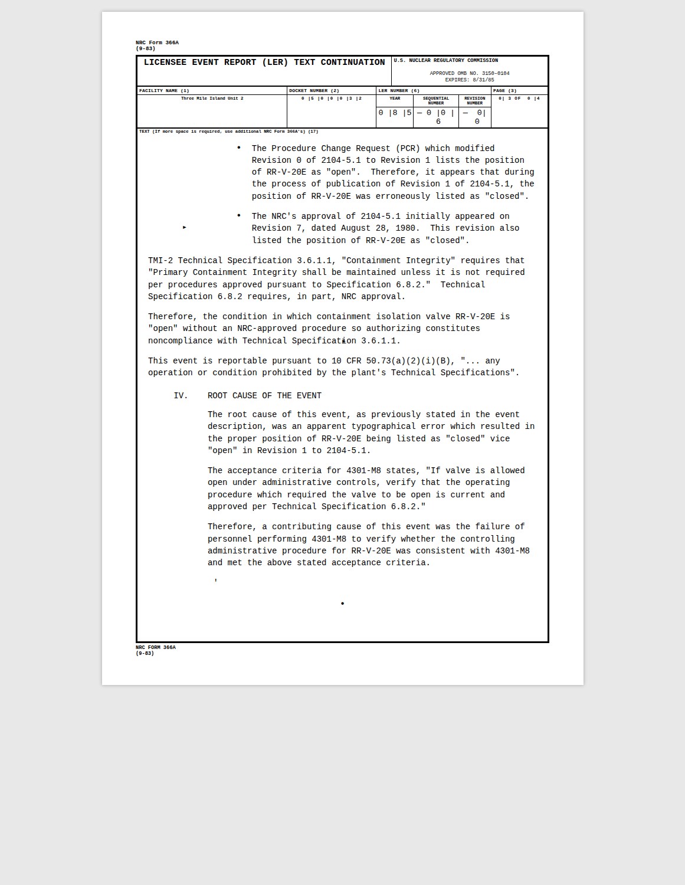NRC Form 366A
(9-83)
| LICENSEE EVENT REPORT (LER) TEXT CONTINUATION | U.S. NUCLEAR REGULATORY COMMISSION APPROVED OMB NO. 3150–0104 EXPIRES: 8/31/85 |
| FACILITY NAME (1) | DOCKET NUMBER (2) | LER NUMBER (6) | PAGE (3) |
| Three Mile Island Unit 2 | 0 /5 /0 /0 /0 /3 /2 | YEAR | SEQUENTIAL NUMBER | REVISION NUMBER | 0/ 3 OF 0 /4 |
| 0 /8 /5 | — 0 /0 / 6 | — 0/ 0 |
TEXT (If more space is required, use additional NRC Form 366A's) (17)
• The Procedure Change Request (PCR) which modified Revision 0 of 2104-5.1 to Revision 1 lists the position of RR-V-20E as "open". Therefore, it appears that during the process of publication of Revision 1 of 2104-5.1, the position of RR-V-20E was erroneously listed as "closed".
• ▸ The NRC's approval of 2104-5.1 initially appeared on Revision 7, dated August 28, 1980. This revision also listed the position of RR-V-20E as "closed".
TMI-2 Technical Specification 3.6.1.1, "Containment Integrity" requires that "Primary Containment Integrity shall be maintained unless it is not required per procedures approved pursuant to Specification 6.8.2." Technical Specification 6.8.2 requires, in part, NRC approval.
Therefore, the condition in which containment isolation valve RR-V-20E is "open" without an NRC-approved procedure so authorizing constitutes noncompliance with Technical Specification ▸3.6.1.1.
This event is reportable pursuant to 10 CFR 50.73(a)(2)(i)(B), "... any operation or condition prohibited by the plant's Technical Specifications".
IV. ROOT CAUSE OF THE EVENT
The root cause of this event, as previously stated in the event description, was an apparent typographical error which resulted in the proper position of RR-V-20E being listed as "closed" vice "open" in Revision 1 to 2104-5.1.
The acceptance criteria for 4301-M8 states, "If valve is allowed open under administrative controls, verify that the operating procedure which required the valve to be open is current and approved per Technical Specification 6.8.2."
Therefore, a contributing cause of this event was the failure of personnel performing 4301-M8 to verify whether the controlling administrative procedure for RR-V-20E was consistent with 4301-M8 and met the above stated acceptance criteria.
'
•
NRC FORM 366A
(9-83)